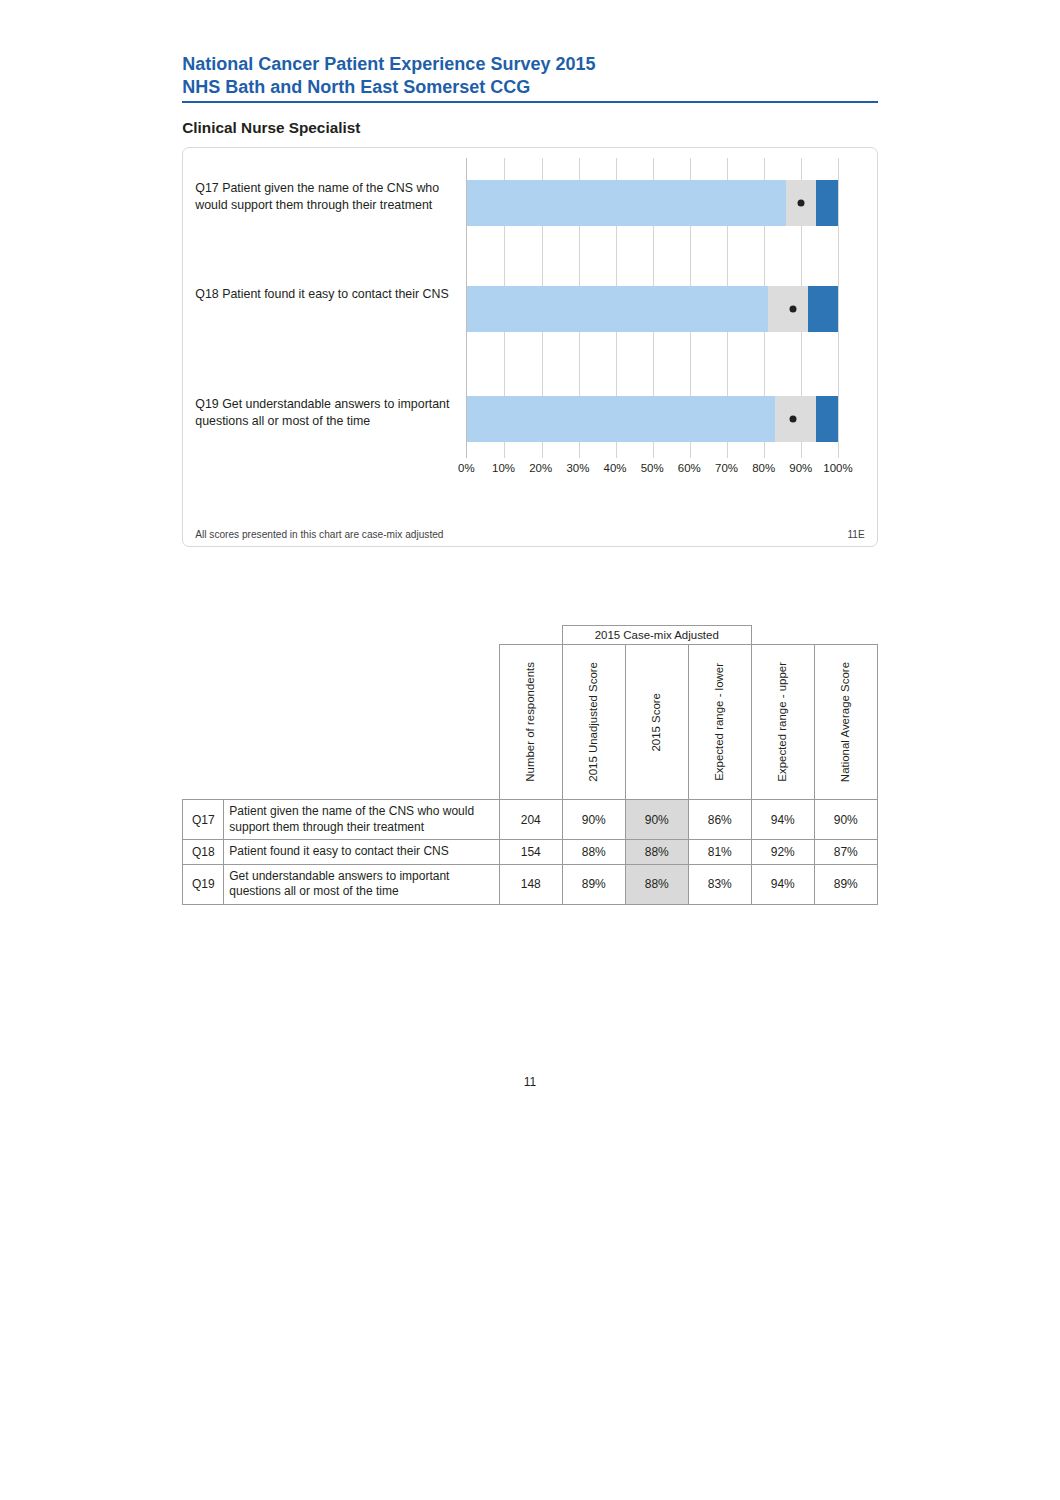National Cancer Patient Experience Survey 2015
NHS Bath and North East Somerset CCG
Clinical Nurse Specialist
Q17 Patient given the name of the CNS who would support them through their treatment
Q18 Patient found it easy to contact their CNS
Q19 Get understandable answers to important questions all or most of the time
0% 10% 20% 30% 40% 50% 60% 70% 80% 90% 100%
All scores presented in this chart are case-mix adjusted 11E
| | | 2015 Case-mix Adjusted | |
| --- | --- | --- | --- |
| | Number of respondents | 2015 Unadjusted Score | 2015 Score | Expected range - lower | Expected range - upper | National Average Score |
| Q17 | Patient given the name of the CNS who would support them through their treatment | 204 | 90% | 90% | 86% | 94% | 90% |
| Q18 | Patient found it easy to contact their CNS | 154 | 88% | 88% | 81% | 92% | 87% |
| Q19 | Get understandable answers to important questions all or most of the time | 148 | 89% | 88% | 83% | 94% | 89% |
11